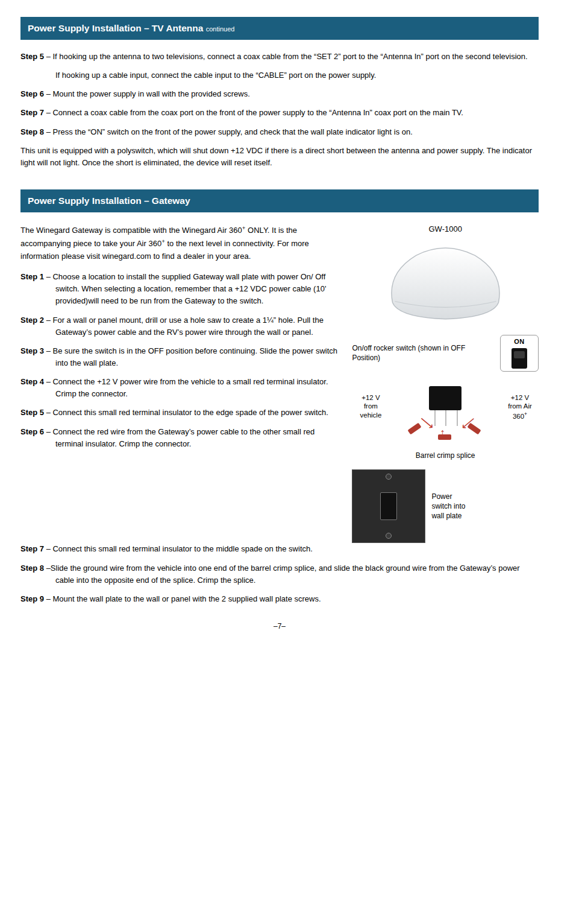Power Supply Installation – TV Antenna continued
Step 5 – If hooking up the antenna to two televisions, connect a coax cable from the “SET 2” port to the “Antenna In” port on the second television.
If hooking up a cable input, connect the cable input to the “CABLE” port on the power supply.
Step 6 – Mount the power supply in wall with the provided screws.
Step 7 – Connect a coax cable from the coax port on the front of the power supply to the “Antenna In” coax port on the main TV.
Step 8 – Press the “ON” switch on the front of the power supply, and check that the wall plate indicator light is on.
This unit is equipped with a polyswitch, which will shut down +12 VDC if there is a direct short between the antenna and power supply. The indicator light will not light. Once the short is eliminated, the device will reset itself.
Power Supply Installation – Gateway
The Winegard Gateway is compatible with the Winegard Air 360+ ONLY. It is the accompanying piece to take your Air 360+ to the next level in connectivity. For more information please visit winegard.com to find a dealer in your area.
Step 1 – Choose a location to install the supplied Gateway wall plate with power On/ Off switch. When selecting a location, remember that a +12 VDC power cable (10' provided)will need to be run from the Gateway to the switch.
Step 2 – For a wall or panel mount, drill or use a hole saw to create a 1¼” hole. Pull the Gateway’s power cable and the RV’s power wire through the wall or panel.
Step 3 – Be sure the switch is in the OFF position before continuing. Slide the power switch into the wall plate.
Step 4 – Connect the +12 V power wire from the vehicle to a small red terminal insulator. Crimp the connector.
Step 5 – Connect this small red terminal insulator to the edge spade of the power switch.
Step 6 – Connect the red wire from the Gateway’s power cable to the other small red terminal insulator. Crimp the connector.
GW-1000
On/off rocker switch (shown in OFF Position)
ON
+12 V
from
vehicle
+12 V
from Air
360+
⟶
⟵
↑
Barrel crimp splice
Power
switch into
wall plate
Step 7 – Connect this small red terminal insulator to the middle spade on the switch.
Step 8 –Slide the ground wire from the vehicle into one end of the barrel crimp splice, and slide the black ground wire from the Gateway’s power cable into the opposite end of the splice. Crimp the splice.
Step 9 – Mount the wall plate to the wall or panel with the 2 supplied wall plate screws.
–7–